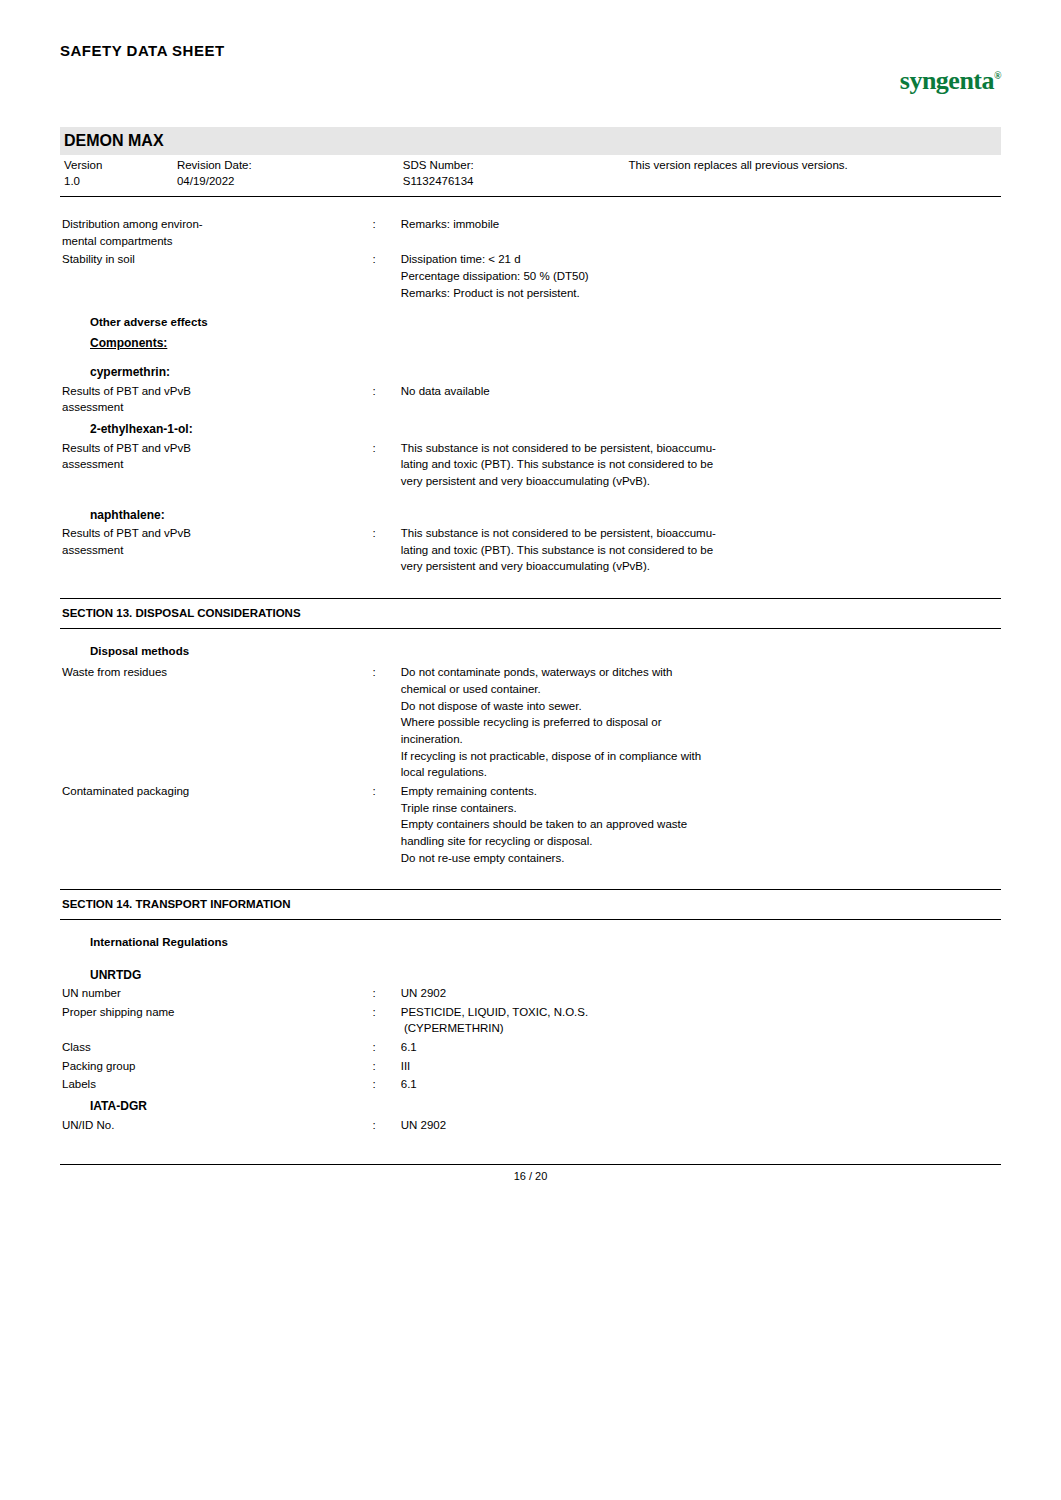SAFETY DATA SHEET
syngenta®
DEMON MAX
| Version 1.0 | Revision Date: 04/19/2022 | SDS Number: S1132476134 | This version replaces all previous versions. |
| Distribution among environ- mental compartments | : | Remarks: immobile |
| Stability in soil | : | Dissipation time: < 21 d Percentage dissipation: 50 % (DT50) Remarks: Product is not persistent. |
Other adverse effects
Components:
cypermethrin:
| Results of PBT and vPvB assessment | : | No data available |
2-ethylhexan-1-ol:
| Results of PBT and vPvB assessment | : | This substance is not considered to be persistent, bioaccumu- lating and toxic (PBT). This substance is not considered to be very persistent and very bioaccumulating (vPvB). |
naphthalene:
| Results of PBT and vPvB assessment | : | This substance is not considered to be persistent, bioaccumu- lating and toxic (PBT). This substance is not considered to be very persistent and very bioaccumulating (vPvB). |
SECTION 13. DISPOSAL CONSIDERATIONS
Disposal methods
| Waste from residues | : | Do not contaminate ponds, waterways or ditches with chemical or used container. Do not dispose of waste into sewer. Where possible recycling is preferred to disposal or incineration. If recycling is not practicable, dispose of in compliance with local regulations. |
| Contaminated packaging | : | Empty remaining contents. Triple rinse containers. Empty containers should be taken to an approved waste handling site for recycling or disposal. Do not re-use empty containers. |
SECTION 14. TRANSPORT INFORMATION
International Regulations
UNRTDG
| UN number | : | UN 2902 |
| Proper shipping name | : | PESTICIDE, LIQUID, TOXIC, N.O.S. (CYPERMETHRIN) |
| Class | : | 6.1 |
| Packing group | : | III |
| Labels | : | 6.1 |
IATA-DGR
| UN/ID No. | : | UN 2902 |
16 / 20